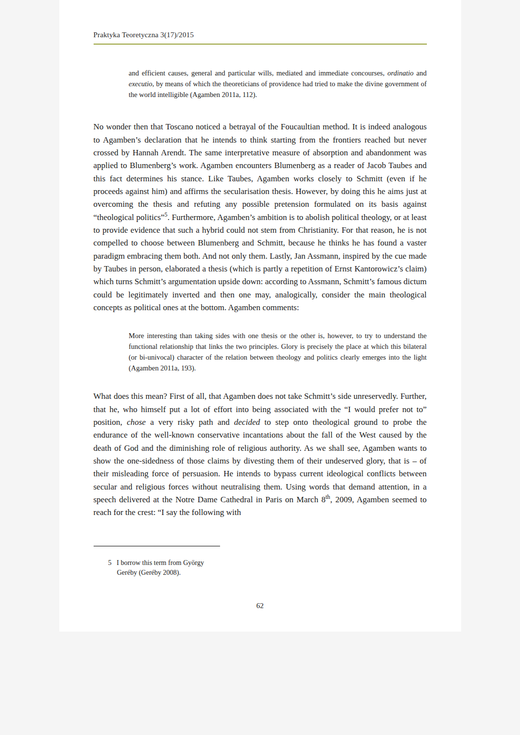Praktyka Teoretyczna 3(17)/2015
and efficient causes, general and particular wills, mediated and immediate concourses, ordinatio and executio, by means of which the theoreticians of providence had tried to make the divine government of the world intelligible (Agamben 2011a, 112).
No wonder then that Toscano noticed a betrayal of the Foucaultian method. It is indeed analogous to Agamben’s declaration that he intends to think starting from the frontiers reached but never crossed by Hannah Arendt. The same interpretative measure of absorption and abandonment was applied to Blumenberg’s work. Agamben encounters Blumenberg as a reader of Jacob Taubes and this fact determines his stance. Like Taubes, Agamben works closely to Schmitt (even if he proceeds against him) and affirms the secularisation thesis. However, by doing this he aims just at overcoming the thesis and refuting any possible pretension formulated on its basis against “theological politics”5. Furthermore, Agamben’s ambition is to abolish political theology, or at least to provide evidence that such a hybrid could not stem from Christianity. For that reason, he is not compelled to choose between Blumenberg and Schmitt, because he thinks he has found a vaster paradigm embracing them both. And not only them. Lastly, Jan Assmann, inspired by the cue made by Taubes in person, elaborated a thesis (which is partly a repetition of Ernst Kantorowicz’s claim) which turns Schmitt’s argumentation upside down: according to Assmann, Schmitt’s famous dictum could be legitimately inverted and then one may, analogically, consider the main theological concepts as political ones at the bottom. Agamben comments:
More interesting than taking sides with one thesis or the other is, however, to try to understand the functional relationship that links the two principles. Glory is precisely the place at which this bilateral (or bi-univocal) character of the relation between theology and politics clearly emerges into the light (Agamben 2011a, 193).
What does this mean? First of all, that Agamben does not take Schmitt’s side unreservedly. Further, that he, who himself put a lot of effort into being associated with the “I would prefer not to” position, chose a very risky path and decided to step onto theological ground to probe the endurance of the well-known conservative incantations about the fall of the West caused by the death of God and the diminishing role of religious authority. As we shall see, Agamben wants to show the one-sidedness of those claims by divesting them of their undeserved glory, that is – of their misleading force of persuasion. He intends to bypass current ideological conflicts between secular and religious forces without neutralising them. Using words that demand attention, in a speech delivered at the Notre Dame Cathedral in Paris on March 8th, 2009, Agamben seemed to reach for the crest: “I say the following with
5 I borrow this term from György Geréby (Geréby 2008).
62